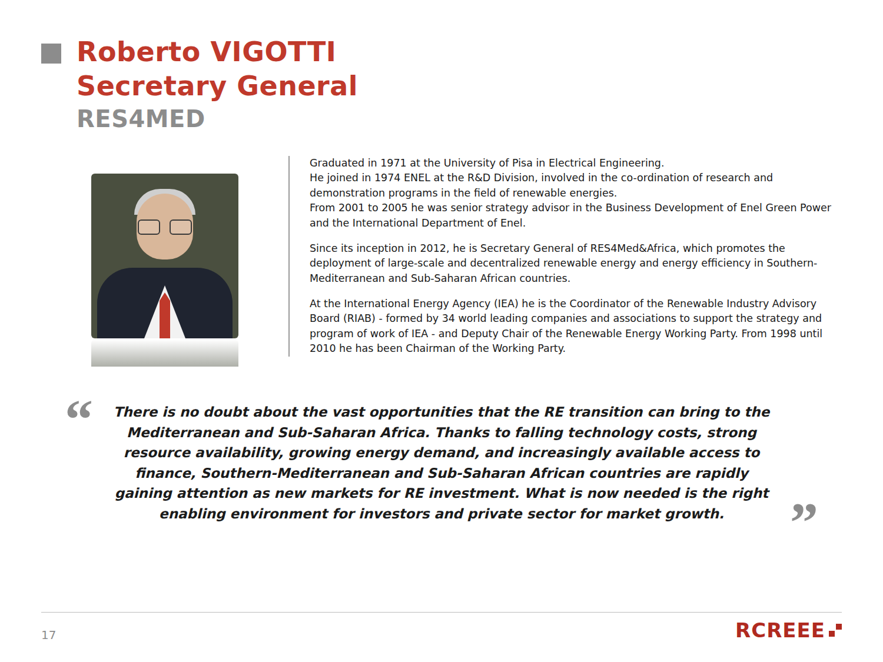Roberto VIGOTTISecretary General
RES4MED
Graduated in 1971 at the University of Pisa in Electrical Engineering.
He joined in 1974 ENEL at the R&D Division, involved in the co-ordination of research and demonstration programs in the field of renewable energies.
From 2001 to 2005 he was senior strategy advisor in the Business Development of Enel Green Power and the International Department of Enel.
Since its inception in 2012, he is Secretary General of RES4Med&Africa, which promotes the deployment of large-scale and decentralized renewable energy and energy efficiency in Southern-Mediterranean and Sub-Saharan African countries.
At the International Energy Agency (IEA) he is the Coordinator of the Renewable Industry Advisory Board (RIAB) - formed by 34 world leading companies and associations to support the strategy and program of work of IEA - and Deputy Chair of the Renewable Energy Working Party. From 1998 until 2010 he has been Chairman of the Working Party.
“ There is no doubt about the vast opportunities that the RE transition can bring to the Mediterranean and Sub-Saharan Africa. Thanks to falling technology costs, strong resource availability, growing energy demand, and increasingly available access to finance, Southern-Mediterranean and Sub-Saharan African countries are rapidly gaining attention as new markets for RE investment. What is now needed is the right enabling environment for investors and private sector for market growth. ”
17 RCREEE